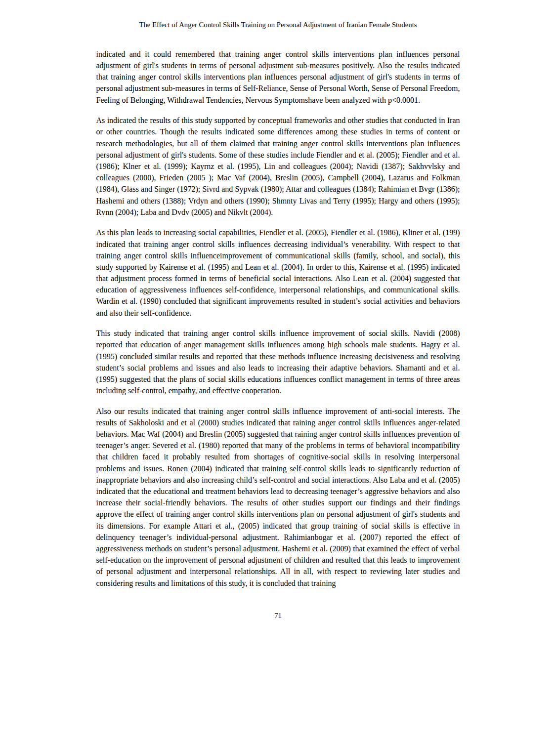The Effect of Anger Control Skills Training on Personal Adjustment of Iranian Female Students
indicated and it could remembered that training anger control skills interventions plan influences personal adjustment of girl's students in terms of personal adjustment sub-measures positively. Also the results indicated that training anger control skills interventions plan influences personal adjustment of girl's students in terms of personal adjustment sub-measures in terms of Self-Reliance, Sense of Personal Worth, Sense of Personal Freedom, Feeling of Belonging, Withdrawal Tendencies, Nervous Symptomshave been analyzed with p<0.0001.
As indicated the results of this study supported by conceptual frameworks and other studies that conducted in Iran or other countries. Though the results indicated some differences among these studies in terms of content or research methodologies, but all of them claimed that training anger control skills interventions plan influences personal adjustment of girl's students. Some of these studies include Fiendler and et al. (2005); Fiendler and et al. (1986); Klner et al. (1999); Kayrnz et al. (1995), Lin and colleagues (2004); Navidi (1387); Sakhvvlsky and colleagues (2000), Frieden (2005 ); Mac Vaf (2004), Breslin (2005), Campbell (2004), Lazarus and Folkman (1984), Glass and Singer (1972); Sivrd and Sypvak (1980); Attar and colleagues (1384); Rahimian et Bvgr (1386); Hashemi and others (1388); Vrdyn and others (1990); Shmnty Livas and Terry (1995); Hargy and others (1995); Rvnn (2004); Laba and Dvdv (2005) and Nikvlt (2004).
As this plan leads to increasing social capabilities, Fiendler et al. (2005), Fiendler et al. (1986), Kliner et al. (199) indicated that training anger control skills influences decreasing individual’s venerability. With respect to that training anger control skills influenceimprovement of communicational skills (family, school, and social), this study supported by Kairense et al. (1995) and Lean et al. (2004). In order to this, Kairense et al. (1995) indicated that adjustment process formed in terms of beneficial social interactions. Also Lean et al. (2004) suggested that education of aggressiveness influences self-confidence, interpersonal relationships, and communicational skills. Wardin et al. (1990) concluded that significant improvements resulted in student’s social activities and behaviors and also their self-confidence.
This study indicated that training anger control skills influence improvement of social skills. Navidi (2008) reported that education of anger management skills influences among high schools male students. Hagry et al. (1995) concluded similar results and reported that these methods influence increasing decisiveness and resolving student’s social problems and issues and also leads to increasing their adaptive behaviors. Shamanti and et al. (1995) suggested that the plans of social skills educations influences conflict management in terms of three areas including self-control, empathy, and effective cooperation.
Also our results indicated that training anger control skills influence improvement of anti-social interests. The results of Sakholoski and et al (2000) studies indicated that raining anger control skills influences anger-related behaviors. Mac Waf (2004) and Breslin (2005) suggested that raining anger control skills influences prevention of teenager’s anger. Severed et al. (1980) reported that many of the problems in terms of behavioral incompatibility that children faced it probably resulted from shortages of cognitive-social skills in resolving interpersonal problems and issues. Ronen (2004) indicated that training self-control skills leads to significantly reduction of inappropriate behaviors and also increasing child’s self-control and social interactions. Also Laba and et al. (2005) indicated that the educational and treatment behaviors lead to decreasing teenager’s aggressive behaviors and also increase their social-friendly behaviors. The results of other studies support our findings and their findings approve the effect of training anger control skills interventions plan on personal adjustment of girl's students and its dimensions. For example Attari et al., (2005) indicated that group training of social skills is effective in delinquency teenager’s individual-personal adjustment. Rahimianbogar et al. (2007) reported the effect of aggressiveness methods on student’s personal adjustment. Hashemi et al. (2009) that examined the effect of verbal self-education on the improvement of personal adjustment of children and resulted that this leads to improvement of personal adjustment and interpersonal relationships. All in all, with respect to reviewing later studies and considering results and limitations of this study, it is concluded that training
71